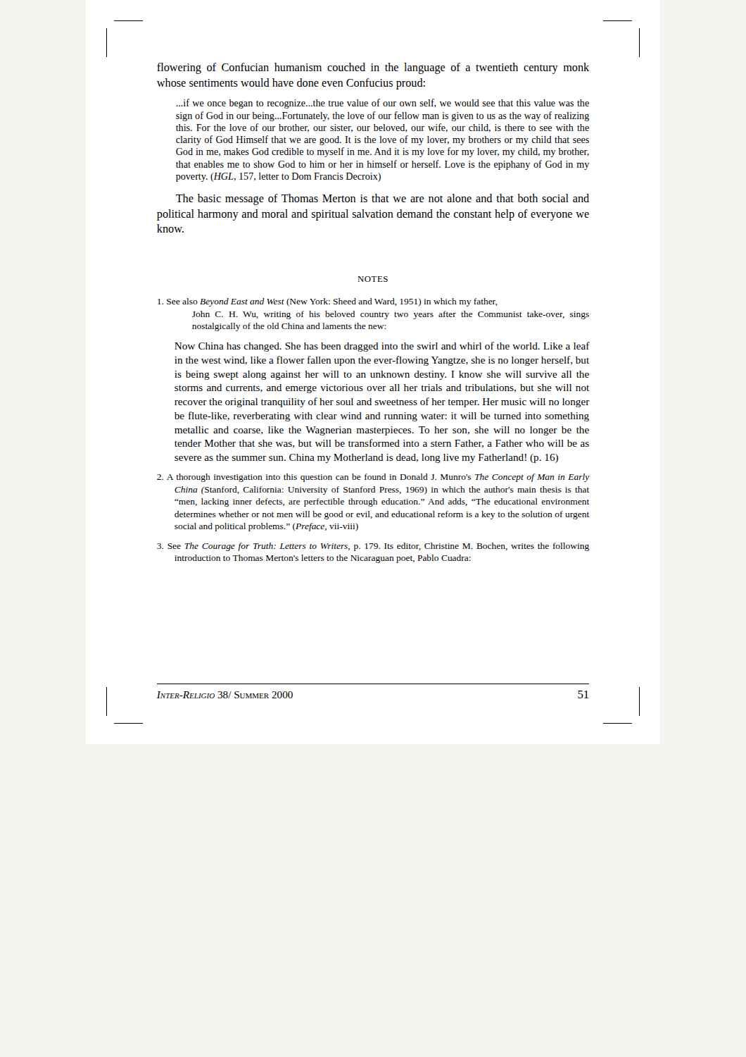flowering of Confucian humanism couched in the language of a twentieth century monk whose sentiments would have done even Confucius proud:
...if we once began to recognize...the true value of our own self, we would see that this value was the sign of God in our being...Fortunately, the love of our fellow man is given to us as the way of realizing this. For the love of our brother, our sister, our beloved, our wife, our child, is there to see with the clarity of God Himself that we are good. It is the love of my lover, my brothers or my child that sees God in me, makes God credible to myself in me. And it is my love for my lover, my child, my brother, that enables me to show God to him or her in himself or herself. Love is the epiphany of God in my poverty. (HGL, 157, letter to Dom Francis Decroix)
The basic message of Thomas Merton is that we are not alone and that both social and political harmony and moral and spiritual salvation demand the constant help of everyone we know.
NOTES
1. See also Beyond East and West (New York: Sheed and Ward, 1951) in which my father, John C. H. Wu, writing of his beloved country two years after the Communist take-over, sings nostalgically of the old China and laments the new:
Now China has changed. She has been dragged into the swirl and whirl of the world. Like a leaf in the west wind, like a flower fallen upon the ever-flowing Yangtze, she is no longer herself, but is being swept along against her will to an unknown destiny. I know she will survive all the storms and currents, and emerge victorious over all her trials and tribulations, but she will not recover the original tranquility of her soul and sweetness of her temper. Her music will no longer be flute-like, reverberating with clear wind and running water: it will be turned into something metallic and coarse, like the Wagnerian masterpieces. To her son, she will no longer be the tender Mother that she was, but will be transformed into a stern Father, a Father who will be as severe as the summer sun. China my Motherland is dead, long live my Fatherland! (p. 16)
2. A thorough investigation into this question can be found in Donald J. Munro's The Concept of Man in Early China (Stanford, California: University of Stanford Press, 1969) in which the author's main thesis is that “men, lacking inner defects, are perfectible through education.” And adds, “The educational environment determines whether or not men will be good or evil, and educational reform is a key to the solution of urgent social and political problems.” (Preface, vii-viii)
3. See The Courage for Truth: Letters to Writers, p. 179. Its editor, Christine M. Bochen, writes the following introduction to Thomas Merton's letters to the Nicaraguan poet, Pablo Cuadra:
Inter-Religio 38/ Summer 2000 51